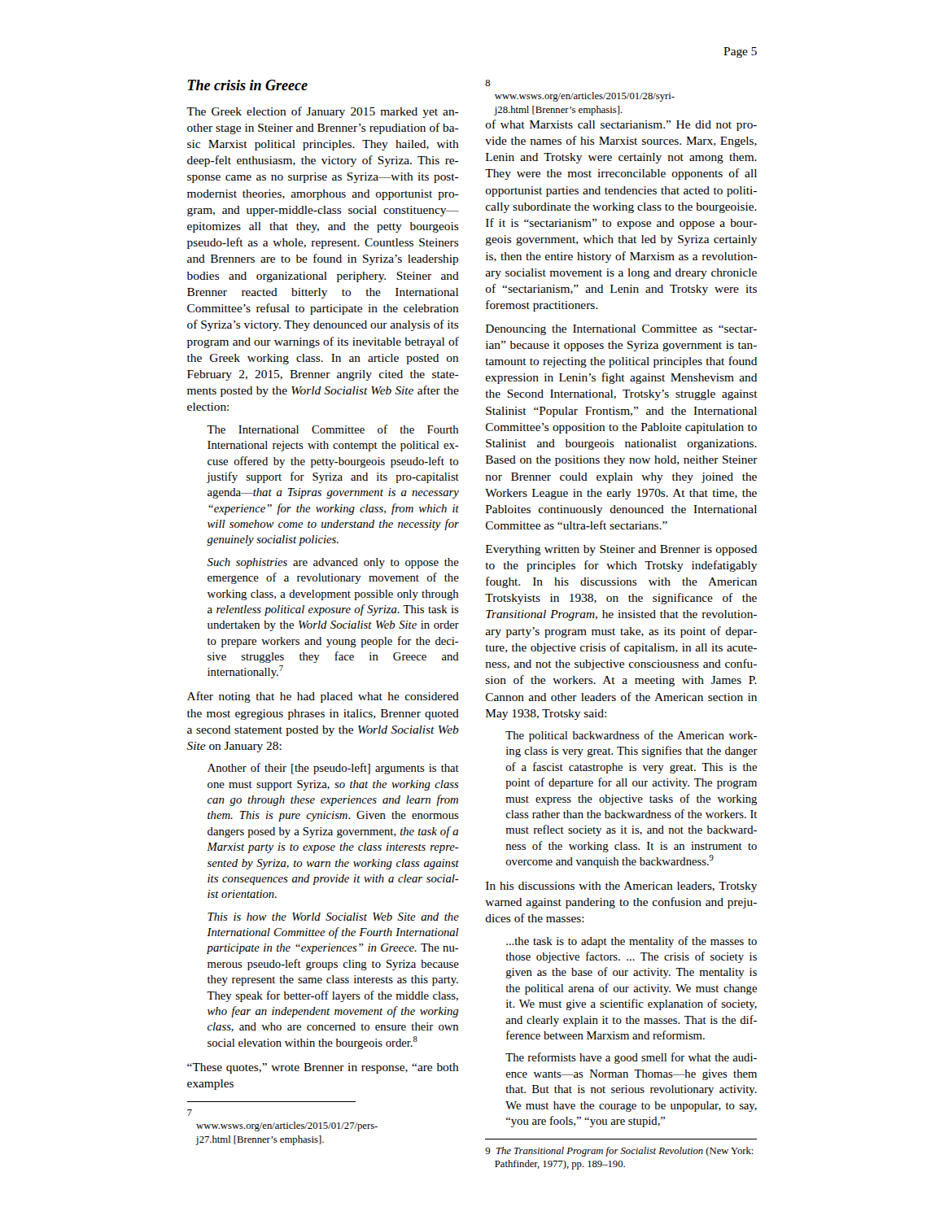Page 5
The crisis in Greece
The Greek election of January 2015 marked yet another stage in Steiner and Brenner’s repudiation of basic Marxist political principles. They hailed, with deep-felt enthusiasm, the victory of Syriza. This response came as no surprise as Syriza—with its postmodernist theories, amorphous and opportunist program, and upper-middle-class social constituency—epitomizes all that they, and the petty bourgeois pseudo-left as a whole, represent. Countless Steiners and Brenners are to be found in Syriza’s leadership bodies and organizational periphery. Steiner and Brenner reacted bitterly to the International Committee’s refusal to participate in the celebration of Syriza’s victory. They denounced our analysis of its program and our warnings of its inevitable betrayal of the Greek working class. In an article posted on February 2, 2015, Brenner angrily cited the statements posted by the World Socialist Web Site after the election:
The International Committee of the Fourth International rejects with contempt the political excuse offered by the petty-bourgeois pseudo-left to justify support for Syriza and its pro-capitalist agenda—that a Tsipras government is a necessary “experience” for the working class, from which it will somehow come to understand the necessity for genuinely socialist policies.
Such sophistries are advanced only to oppose the emergence of a revolutionary movement of the working class, a development possible only through a relentless political exposure of Syriza. This task is undertaken by the World Socialist Web Site in order to prepare workers and young people for the decisive struggles they face in Greece and internationally.7
After noting that he had placed what he considered the most egregious phrases in italics, Brenner quoted a second statement posted by the World Socialist Web Site on January 28:
Another of their [the pseudo-left] arguments is that one must support Syriza, so that the working class can go through these experiences and learn from them. This is pure cynicism. Given the enormous dangers posed by a Syriza government, the task of a Marxist party is to expose the class interests represented by Syriza, to warn the working class against its consequences and provide it with a clear socialist orientation.
This is how the World Socialist Web Site and the International Committee of the Fourth International participate in the “experiences” in Greece. The numerous pseudo-left groups cling to Syriza because they represent the same class interests as this party. They speak for better-off layers of the middle class, who fear an independent movement of the working class, and who are concerned to ensure their own social elevation within the bourgeois order.8
“These quotes,” wrote Brenner in response, “are both examples
7 www.wsws.org/en/articles/2015/01/27/pers-j27.html [Brenner’s emphasis].
8 www.wsws.org/en/articles/2015/01/28/syri-j28.html [Brenner’s emphasis].
of what Marxists call sectarianism.” He did not provide the names of his Marxist sources. Marx, Engels, Lenin and Trotsky were certainly not among them. They were the most irreconcilable opponents of all opportunist parties and tendencies that acted to politically subordinate the working class to the bourgeoisie. If it is “sectarianism” to expose and oppose a bourgeois government, which that led by Syriza certainly is, then the entire history of Marxism as a revolutionary socialist movement is a long and dreary chronicle of “sectarianism,” and Lenin and Trotsky were its foremost practitioners.
Denouncing the International Committee as “sectarian” because it opposes the Syriza government is tantamount to rejecting the political principles that found expression in Lenin’s fight against Menshevism and the Second International, Trotsky’s struggle against Stalinist “Popular Frontism,” and the International Committee’s opposition to the Pabloite capitulation to Stalinist and bourgeois nationalist organizations. Based on the positions they now hold, neither Steiner nor Brenner could explain why they joined the Workers League in the early 1970s. At that time, the Pabloites continuously denounced the International Committee as “ultra-left sectarians.”
Everything written by Steiner and Brenner is opposed to the principles for which Trotsky indefatigably fought. In his discussions with the American Trotskyists in 1938, on the significance of the Transitional Program, he insisted that the revolutionary party’s program must take, as its point of departure, the objective crisis of capitalism, in all its acuteness, and not the subjective consciousness and confusion of the workers. At a meeting with James P. Cannon and other leaders of the American section in May 1938, Trotsky said:
The political backwardness of the American working class is very great. This signifies that the danger of a fascist catastrophe is very great. This is the point of departure for all our activity. The program must express the objective tasks of the working class rather than the backwardness of the workers. It must reflect society as it is, and not the backwardness of the working class. It is an instrument to overcome and vanquish the backwardness.9
In his discussions with the American leaders, Trotsky warned against pandering to the confusion and prejudices of the masses:
...the task is to adapt the mentality of the masses to those objective factors. ... The crisis of society is given as the base of our activity. The mentality is the political arena of our activity. We must change it. We must give a scientific explanation of society, and clearly explain it to the masses. That is the difference between Marxism and reformism.
The reformists have a good smell for what the audience wants—as Norman Thomas—he gives them that. But that is not serious revolutionary activity. We must have the courage to be unpopular, to say, “you are fools,” “you are stupid,”
9 The Transitional Program for Socialist Revolution (New York: Pathfinder, 1977), pp. 189–190.